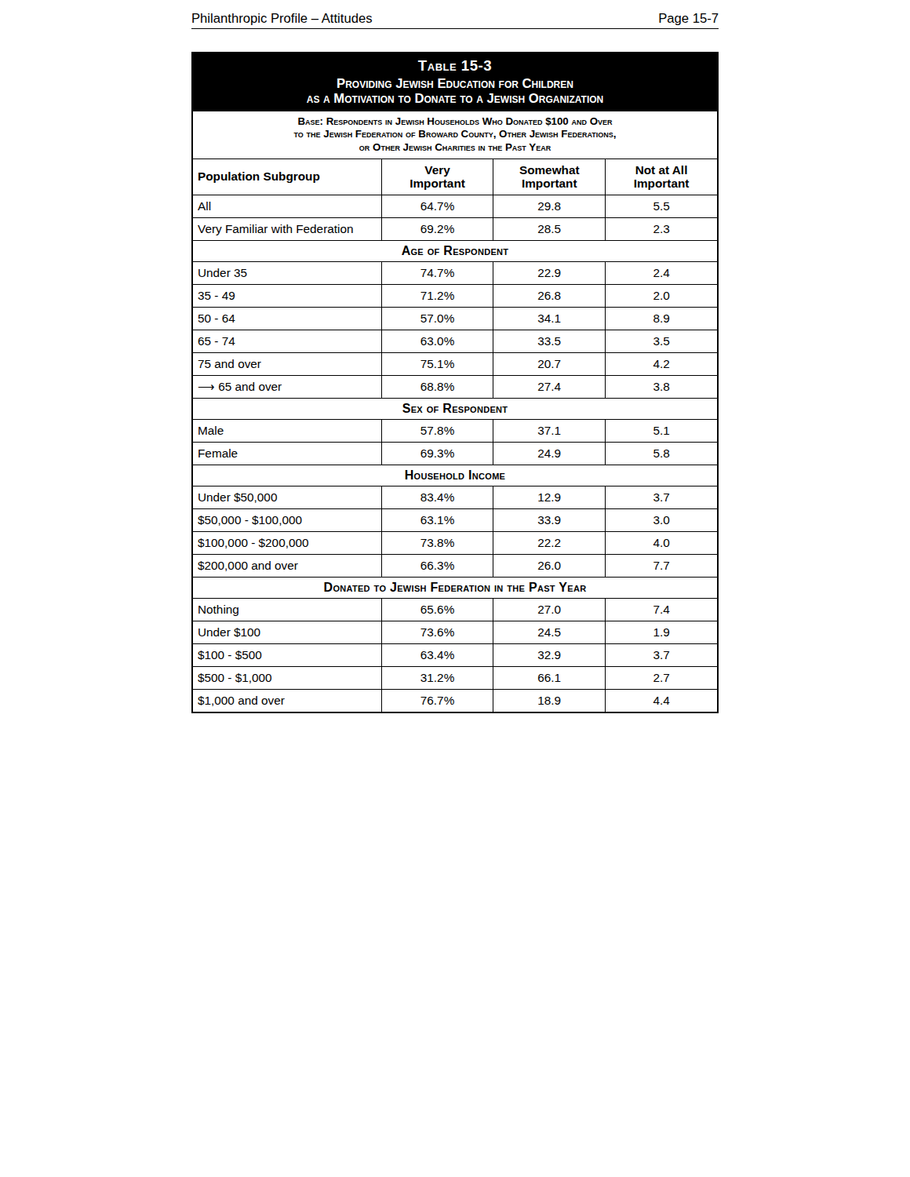Philanthropic Profile – Attitudes
Page 15-7
| Table 15-3 Providing Jewish Education for Children as a Motivation to Donate to a Jewish Organization |
| Base: Respondents in Jewish Households Who Donated $100 and Over to the Jewish Federation of Broward County, Other Jewish Federations, or Other Jewish Charities in the Past Year |
| Population Subgroup | Very Important | Somewhat Important | Not at All Important |
| All | 64.7% | 29.8 | 5.5 |
| Very Familiar with Federation | 69.2% | 28.5 | 2.3 |
| Age of Respondent |
| Under 35 | 74.7% | 22.9 | 2.4 |
| 35 - 49 | 71.2% | 26.8 | 2.0 |
| 50 - 64 | 57.0% | 34.1 | 8.9 |
| 65 - 74 | 63.0% | 33.5 | 3.5 |
| 75 and over | 75.1% | 20.7 | 4.2 |
| ⟶ 65 and over | 68.8% | 27.4 | 3.8 |
| Sex of Respondent |
| Male | 57.8% | 37.1 | 5.1 |
| Female | 69.3% | 24.9 | 5.8 |
| Household Income |
| Under $50,000 | 83.4% | 12.9 | 3.7 |
| $50,000 - $100,000 | 63.1% | 33.9 | 3.0 |
| $100,000 - $200,000 | 73.8% | 22.2 | 4.0 |
| $200,000 and over | 66.3% | 26.0 | 7.7 |
| Donated to Jewish Federation in the Past Year |
| Nothing | 65.6% | 27.0 | 7.4 |
| Under $100 | 73.6% | 24.5 | 1.9 |
| $100 - $500 | 63.4% | 32.9 | 3.7 |
| $500 - $1,000 | 31.2% | 66.1 | 2.7 |
| $1,000 and over | 76.7% | 18.9 | 4.4 |